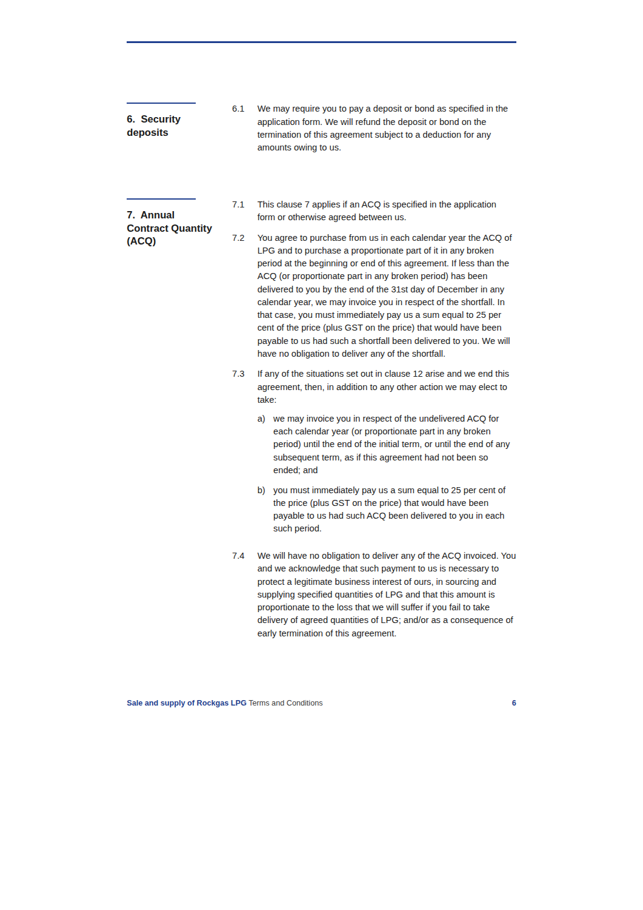6. Security deposits
6.1 We may require you to pay a deposit or bond as specified in the application form. We will refund the deposit or bond on the termination of this agreement subject to a deduction for any amounts owing to us.
7. Annual Contract Quantity (ACQ)
7.1 This clause 7 applies if an ACQ is specified in the application form or otherwise agreed between us.
7.2 You agree to purchase from us in each calendar year the ACQ of LPG and to purchase a proportionate part of it in any broken period at the beginning or end of this agreement. If less than the ACQ (or proportionate part in any broken period) has been delivered to you by the end of the 31st day of December in any calendar year, we may invoice you in respect of the shortfall. In that case, you must immediately pay us a sum equal to 25 per cent of the price (plus GST on the price) that would have been payable to us had such a shortfall been delivered to you. We will have no obligation to deliver any of the shortfall.
7.3 If any of the situations set out in clause 12 arise and we end this agreement, then, in addition to any other action we may elect to take:
a) we may invoice you in respect of the undelivered ACQ for each calendar year (or proportionate part in any broken period) until the end of the initial term, or until the end of any subsequent term, as if this agreement had not been so ended; and
b) you must immediately pay us a sum equal to 25 per cent of the price (plus GST on the price) that would have been payable to us had such ACQ been delivered to you in each such period.
7.4 We will have no obligation to deliver any of the ACQ invoiced. You and we acknowledge that such payment to us is necessary to protect a legitimate business interest of ours, in sourcing and supplying specified quantities of LPG and that this amount is proportionate to the loss that we will suffer if you fail to take delivery of agreed quantities of LPG; and/or as a consequence of early termination of this agreement.
Sale and supply of Rockgas LPG Terms and Conditions
6